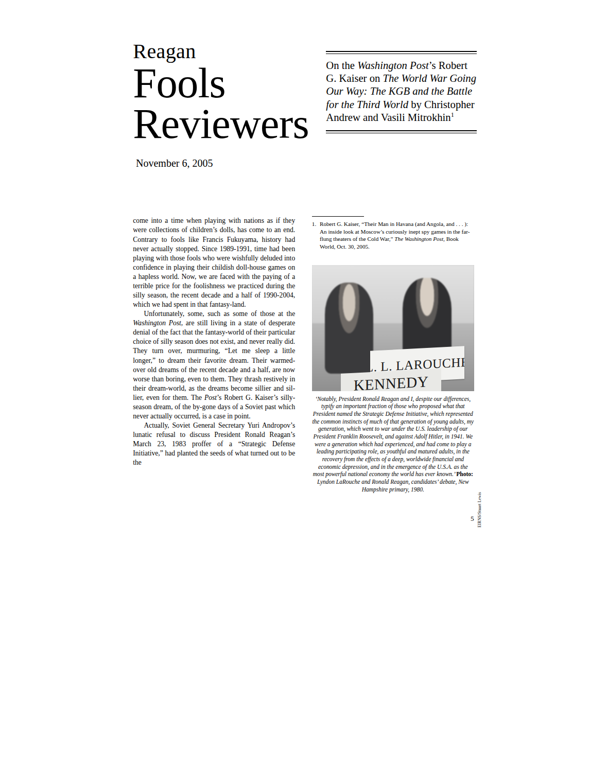Reagan
Fools
Reviewers
On the Washington Post’s Robert G. Kaiser on The World War Going Our Way: The KGB and the Battle for the Third World by Christopher Andrew and Vasili Mitrokhin1
November 6, 2005
come into a time when playing with nations as if they were collections of children’s dolls, has come to an end. Contrary to fools like Francis Fukuyama, history had never actually stopped. Since 1989-1991, time had been playing with those fools who were wishfully deluded into confidence in playing their childish doll-house games on a hapless world. Now, we are faced with the paying of a terrible price for the foolishness we practiced during the silly season, the recent decade and a half of 1990-2004, which we had spent in that fantasy-land.
Unfortunately, some, such as some of those at the Washington Post, are still living in a state of desperate denial of the fact that the fantasy-world of their particular choice of silly season does not exist, and never really did. They turn over, murmuring, “Let me sleep a little longer,” to dream their favorite dream. Their warmed-over old dreams of the recent decade and a half, are now worse than boring, even to them. They thrash restively in their dream-world, as the dreams become sillier and sillier, even for them. The Post’s Robert G. Kaiser’s silly-season dream, of the by-gone days of a Soviet past which never actually occurred, is a case in point.
Actually, Soviet General Secretary Yuri Andropov’s lunatic refusal to discuss President Ronald Reagan’s March 23, 1983 proffer of a “Strategic Defense Initiative,” had planted the seeds of what turned out to be the
1.
Robert G. Kaiser, “Their Man in Havana (and Angola, and . . . ): An inside look at Moscow’s curiously inept spy games in the far-flung theaters of the Cold War,” The Washington Post, Book World, Oct. 30, 2005.
L. L. LAROUCHE
KENNEDY
EIRNS/Stuart Lewis
‘Notably, President Ronald Reagan and I, despite our differences, typify an important fraction of those who proposed what that President named the Strategic Defense Initiative, which represented the common instincts of much of that generation of young adults, my generation, which went to war under the U.S. leadership of our President Franklin Roosevelt, and against Adolf Hitler, in 1941. We were a generation which had experienced, and had come to play a leading participating role, as youthful and matured adults, in the recovery from the effects of a deep, worldwide financial and economic depression, and in the emergence of the U.S.A. as the most powerful national economy the world has ever known.’ Photo: Lyndon LaRouche and Ronald Reagan, candidates’ debate, New Hampshire primary, 1980.
5